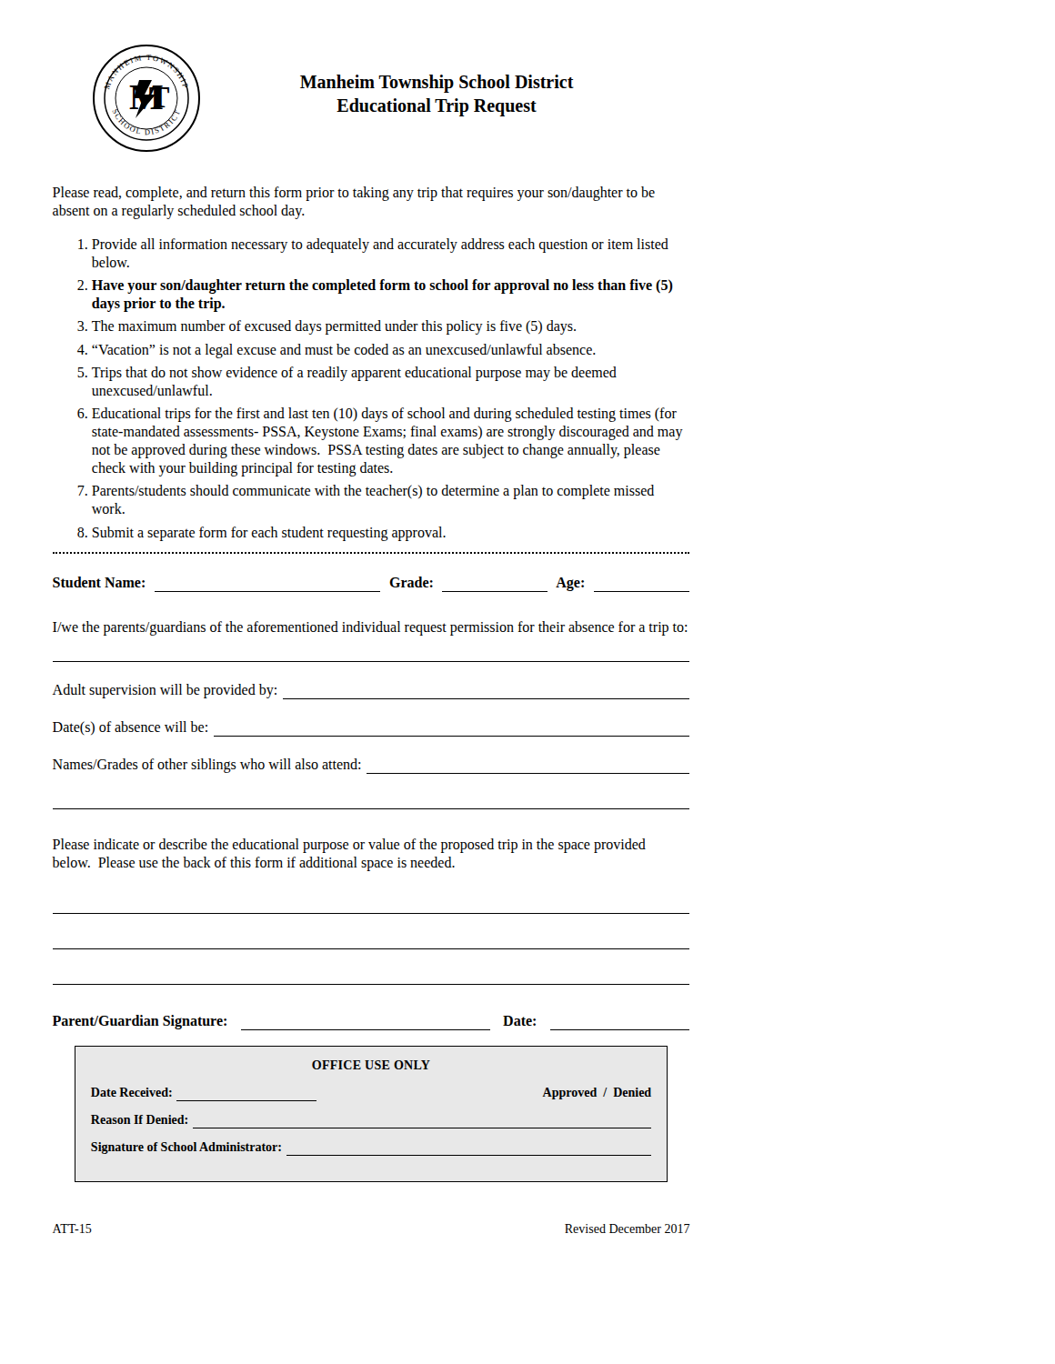MANHEIM TOWNSHIP SCHOOL DISTRICT M T T
Manheim Township School District
Educational Trip Request
Please read, complete, and return this form prior to taking any trip that requires your son/daughter to be absent on a regularly scheduled school day.
Provide all information necessary to adequately and accurately address each question or item listed below.
Have your son/daughter return the completed form to school for approval no less than five (5) days prior to the trip.
The maximum number of excused days permitted under this policy is five (5) days.
“Vacation” is not a legal excuse and must be coded as an unexcused/unlawful absence.
Trips that do not show evidence of a readily apparent educational purpose may be deemed unexcused/unlawful.
Educational trips for the first and last ten (10) days of school and during scheduled testing times (for state-mandated assessments- PSSA, Keystone Exams; final exams) are strongly discouraged and may not be approved during these windows. PSSA testing dates are subject to change annually, please check with your building principal for testing dates.
Parents/students should communicate with the teacher(s) to determine a plan to complete missed work.
Submit a separate form for each student requesting approval.
Student Name: Grade: Age:
I/we the parents/guardians of the aforementioned individual request permission for their absence for a trip to:
Adult supervision will be provided by:
Date(s) of absence will be:
Names/Grades of other siblings who will also attend:
Please indicate or describe the educational purpose or value of the proposed trip in the space provided below. Please use the back of this form if additional space is needed.
Parent/Guardian Signature: Date:
OFFICE USE ONLY
Date Received: Approved / Denied
Reason If Denied:
Signature of School Administrator:
ATT-15 Revised December 2017